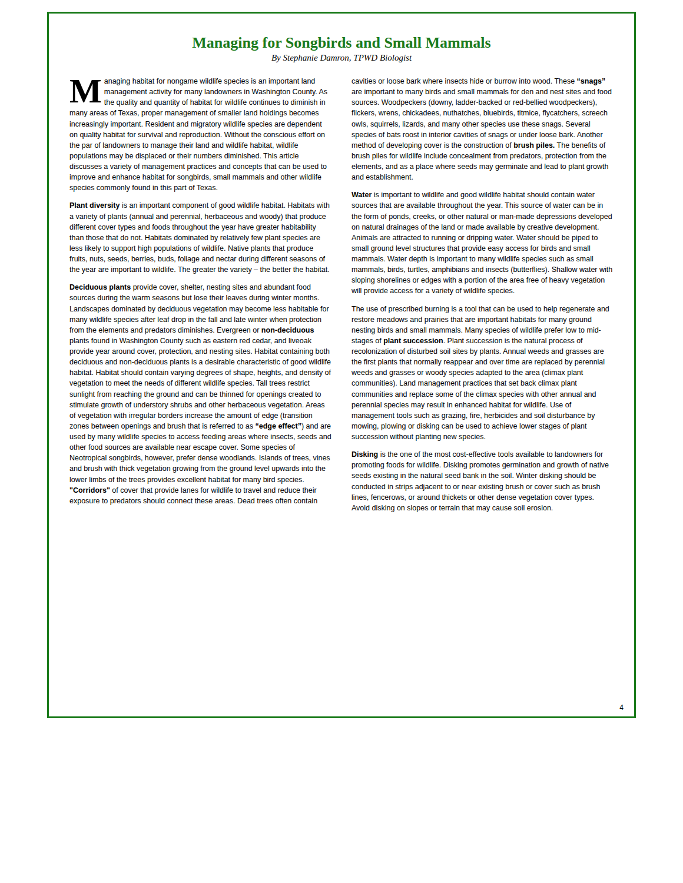Managing for Songbirds and Small Mammals
By Stephanie Damron, TPWD Biologist
Managing habitat for nongame wildlife species is an important land management activity for many landowners in Washington County. As the quality and quantity of habitat for wildlife continues to diminish in many areas of Texas, proper management of smaller land holdings becomes increasingly important. Resident and migratory wildlife species are dependent on quality habitat for survival and reproduction. Without the conscious effort on the par of landowners to manage their land and wildlife habitat, wildlife populations may be displaced or their numbers diminished. This article discusses a variety of management practices and concepts that can be used to improve and enhance habitat for songbirds, small mammals and other wildlife species commonly found in this part of Texas.
Plant diversity is an important component of good wildlife habitat. Habitats with a variety of plants (annual and perennial, herbaceous and woody) that produce different cover types and foods throughout the year have greater habitability than those that do not. Habitats dominated by relatively few plant species are less likely to support high populations of wildlife. Native plants that produce fruits, nuts, seeds, berries, buds, foliage and nectar during different seasons of the year are important to wildlife. The greater the variety – the better the habitat.
Deciduous plants provide cover, shelter, nesting sites and abundant food sources during the warm seasons but lose their leaves during winter months. Landscapes dominated by deciduous vegetation may become less habitable for many wildlife species after leaf drop in the fall and late winter when protection from the elements and predators diminishes. Evergreen or non-deciduous plants found in Washington County such as eastern red cedar, and liveoak provide year around cover, protection, and nesting sites. Habitat containing both deciduous and non-deciduous plants is a desirable characteristic of good wildlife habitat. Habitat should contain varying degrees of shape, heights, and density of vegetation to meet the needs of different wildlife species. Tall trees restrict sunlight from reaching the ground and can be thinned for openings created to stimulate growth of understory shrubs and other herbaceous vegetation. Areas of vegetation with irregular borders increase the amount of edge (transition zones between openings and brush that is referred to as “edge effect”) and are used by many wildlife species to access feeding areas where insects, seeds and other food sources are available near escape cover. Some species of Neotropical songbirds, however, prefer dense woodlands. Islands of trees, vines and brush with thick vegetation growing from the ground level upwards into the lower limbs of the trees provides excellent habitat for many bird species. "Corridors" of cover that provide lanes for wildlife to travel and reduce their exposure to predators should connect these areas. Dead trees often contain cavities or loose bark where insects hide or burrow into wood. These “snags” are important to many birds and small mammals for den and nest sites and food sources. Woodpeckers (downy, ladder-backed or red-bellied woodpeckers), flickers, wrens, chickadees, nuthatches, bluebirds, titmice, flycatchers, screech owls, squirrels, lizards, and many other species use these snags. Several species of bats roost in interior cavities of snags or under loose bark. Another method of developing cover is the construction of brush piles. The benefits of brush piles for wildlife include concealment from predators, protection from the elements, and as a place where seeds may germinate and lead to plant growth and establishment.
Water is important to wildlife and good wildlife habitat should contain water sources that are available throughout the year. This source of water can be in the form of ponds, creeks, or other natural or man-made depressions developed on natural drainages of the land or made available by creative development. Animals are attracted to running or dripping water. Water should be piped to small ground level structures that provide easy access for birds and small mammals. Water depth is important to many wildlife species such as small mammals, birds, turtles, amphibians and insects (butterflies). Shallow water with sloping shorelines or edges with a portion of the area free of heavy vegetation will provide access for a variety of wildlife species.
The use of prescribed burning is a tool that can be used to help regenerate and restore meadows and prairies that are important habitats for many ground nesting birds and small mammals. Many species of wildlife prefer low to mid-stages of plant succession. Plant succession is the natural process of recolonization of disturbed soil sites by plants. Annual weeds and grasses are the first plants that normally reappear and over time are replaced by perennial weeds and grasses or woody species adapted to the area (climax plant communities). Land management practices that set back climax plant communities and replace some of the climax species with other annual and perennial species may result in enhanced habitat for wildlife. Use of management tools such as grazing, fire, herbicides and soil disturbance by mowing, plowing or disking can be used to achieve lower stages of plant succession without planting new species.
Disking is the one of the most cost-effective tools available to landowners for promoting foods for wildlife. Disking promotes germination and growth of native seeds existing in the natural seed bank in the soil. Winter disking should be conducted in strips adjacent to or near existing brush or cover such as brush lines, fencerows, or around thickets or other dense vegetation cover types. Avoid disking on slopes or terrain that may cause soil erosion.
4